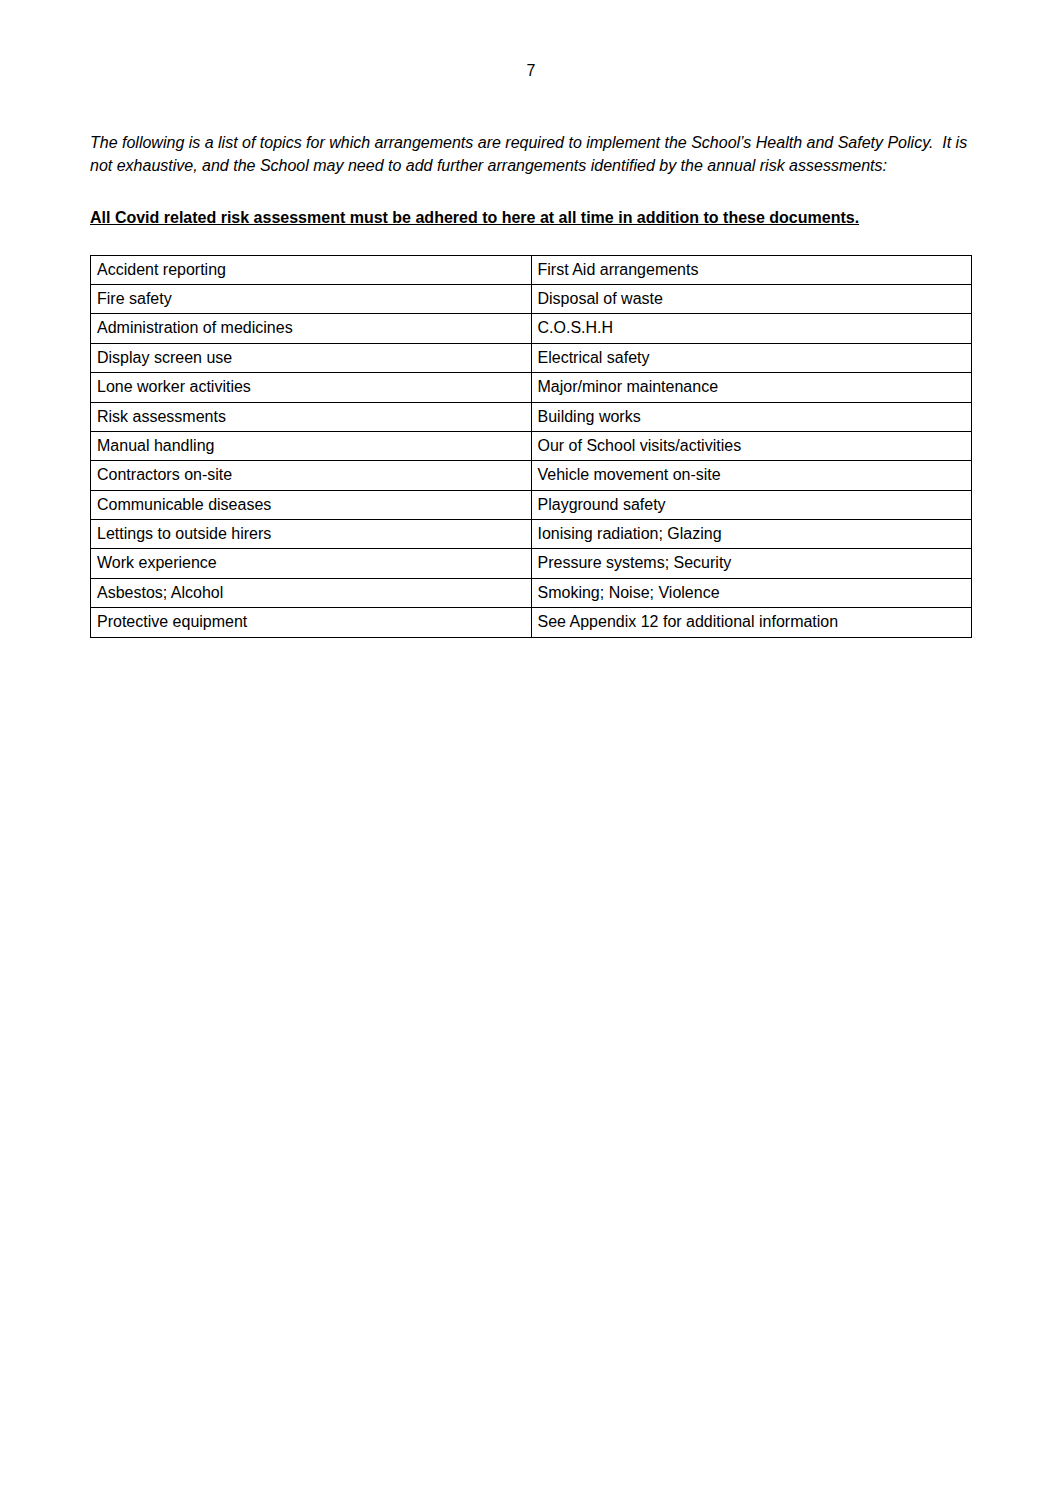7
The following is a list of topics for which arrangements are required to implement the School’s Health and Safety Policy. It is not exhaustive, and the School may need to add further arrangements identified by the annual risk assessments:
All Covid related risk assessment must be adhered to here at all time in addition to these documents.
| Accident reporting | First Aid arrangements |
| Fire safety | Disposal of waste |
| Administration of medicines | C.O.S.H.H |
| Display screen use | Electrical safety |
| Lone worker activities | Major/minor maintenance |
| Risk assessments | Building works |
| Manual handling | Our of School visits/activities |
| Contractors on-site | Vehicle movement on-site |
| Communicable diseases | Playground safety |
| Lettings to outside hirers | Ionising radiation; Glazing |
| Work experience | Pressure systems; Security |
| Asbestos; Alcohol | Smoking; Noise; Violence |
| Protective equipment | See Appendix 12 for additional information |